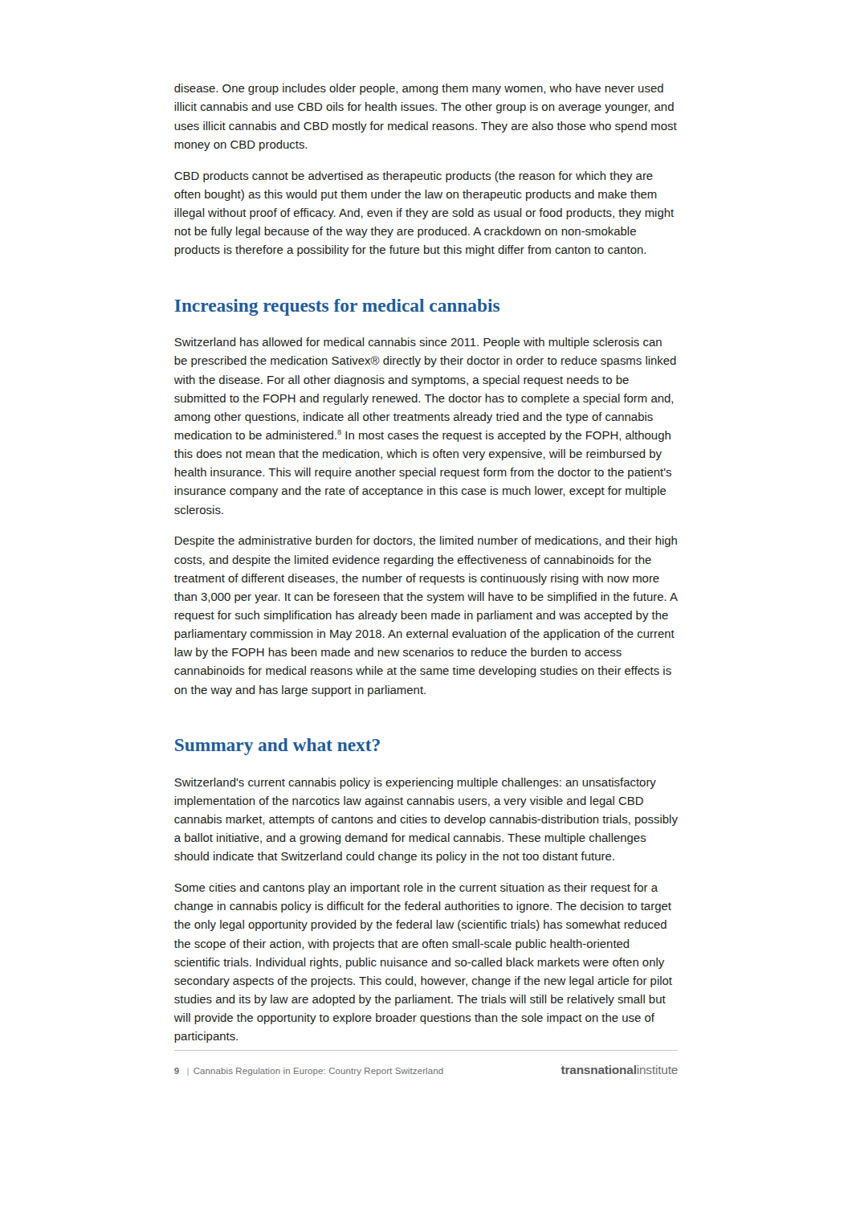disease. One group includes older people, among them many women, who have never used illicit cannabis and use CBD oils for health issues. The other group is on average younger, and uses illicit cannabis and CBD mostly for medical reasons. They are also those who spend most money on CBD products.
CBD products cannot be advertised as therapeutic products (the reason for which they are often bought) as this would put them under the law on therapeutic products and make them illegal without proof of efficacy. And, even if they are sold as usual or food products, they might not be fully legal because of the way they are produced. A crackdown on non-smokable products is therefore a possibility for the future but this might differ from canton to canton.
Increasing requests for medical cannabis
Switzerland has allowed for medical cannabis since 2011. People with multiple sclerosis can be prescribed the medication Sativex® directly by their doctor in order to reduce spasms linked with the disease. For all other diagnosis and symptoms, a special request needs to be submitted to the FOPH and regularly renewed. The doctor has to complete a special form and, among other questions, indicate all other treatments already tried and the type of cannabis medication to be administered.8 In most cases the request is accepted by the FOPH, although this does not mean that the medication, which is often very expensive, will be reimbursed by health insurance. This will require another special request form from the doctor to the patient's insurance company and the rate of acceptance in this case is much lower, except for multiple sclerosis.
Despite the administrative burden for doctors, the limited number of medications, and their high costs, and despite the limited evidence regarding the effectiveness of cannabinoids for the treatment of different diseases, the number of requests is continuously rising with now more than 3,000 per year. It can be foreseen that the system will have to be simplified in the future. A request for such simplification has already been made in parliament and was accepted by the parliamentary commission in May 2018. An external evaluation of the application of the current law by the FOPH has been made and new scenarios to reduce the burden to access cannabinoids for medical reasons while at the same time developing studies on their effects is on the way and has large support in parliament.
Summary and what next?
Switzerland's current cannabis policy is experiencing multiple challenges: an unsatisfactory implementation of the narcotics law against cannabis users, a very visible and legal CBD cannabis market, attempts of cantons and cities to develop cannabis-distribution trials, possibly a ballot initiative, and a growing demand for medical cannabis. These multiple challenges should indicate that Switzerland could change its policy in the not too distant future.
Some cities and cantons play an important role in the current situation as their request for a change in cannabis policy is difficult for the federal authorities to ignore. The decision to target the only legal opportunity provided by the federal law (scientific trials) has somewhat reduced the scope of their action, with projects that are often small-scale public health-oriented scientific trials. Individual rights, public nuisance and so-called black markets were often only secondary aspects of the projects. This could, however, change if the new legal article for pilot studies and its by law are adopted by the parliament. The trials will still be relatively small but will provide the opportunity to explore broader questions than the sole impact on the use of participants.
9|Cannabis Regulation in Europe: Country Report Switzerland
transnationalinstitute